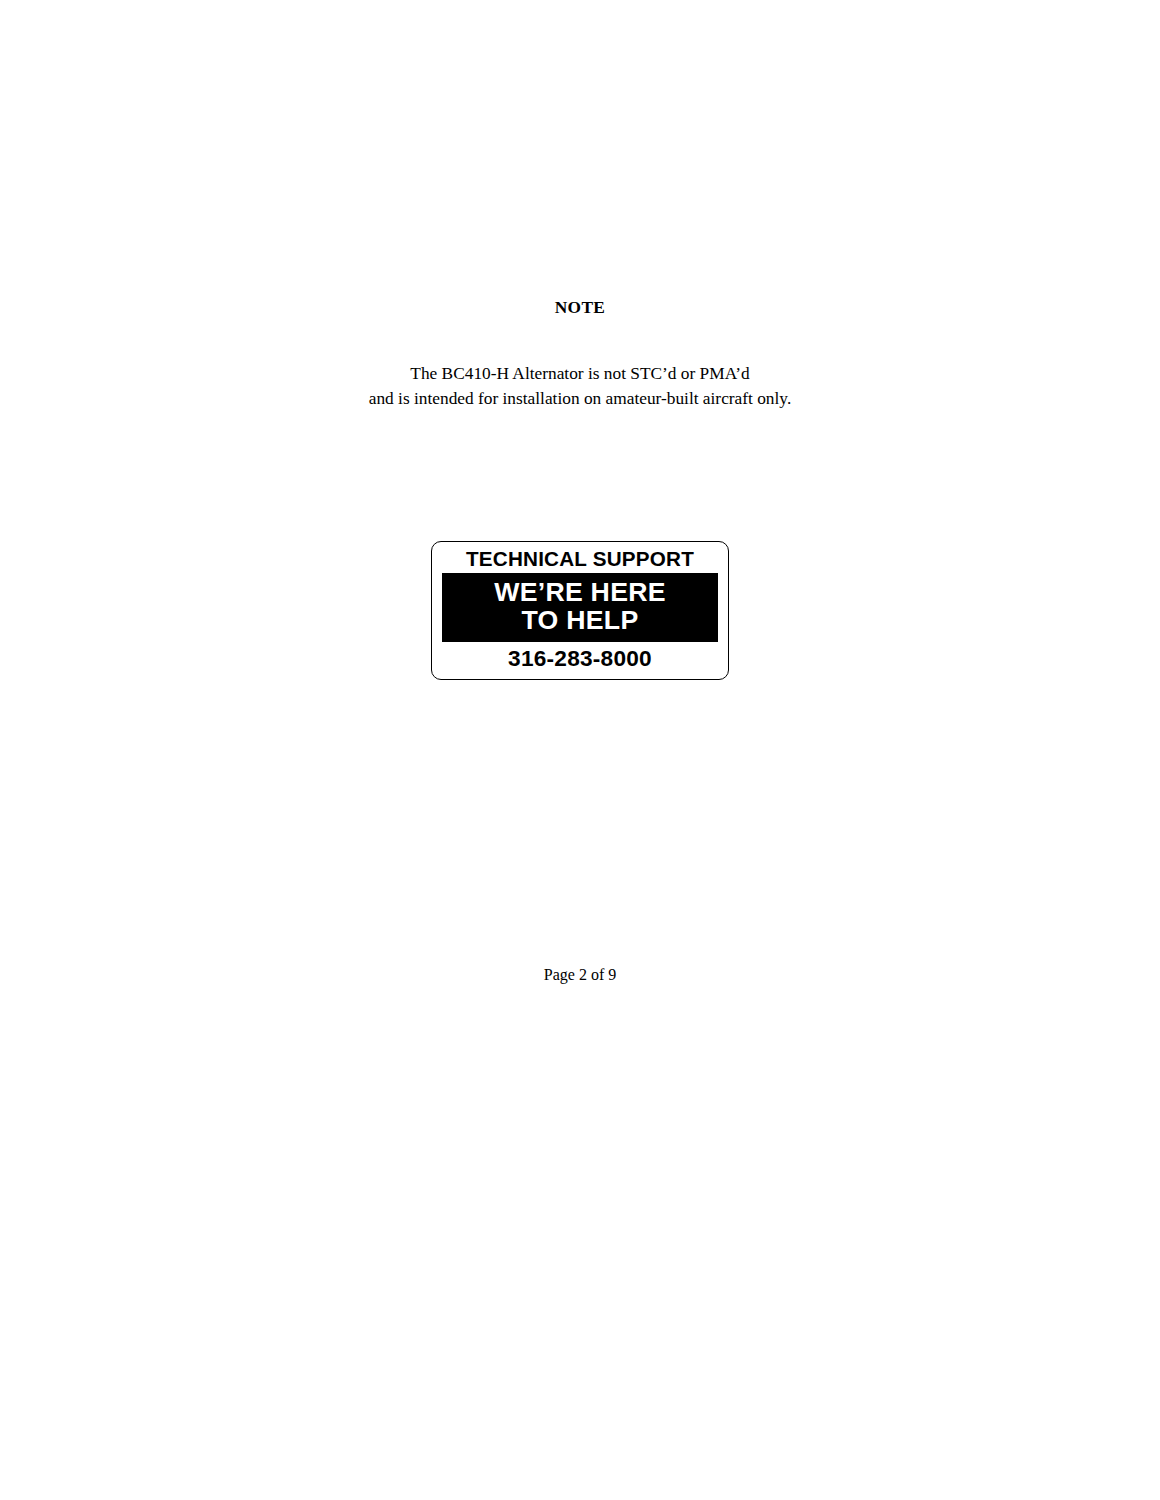NOTE
The BC410-H Alternator is not STC’d or PMA’d
and is intended for installation on amateur-built aircraft only.
TECHNICAL SUPPORT
WE’RE HERE
TO HELP
316-283-8000
Page 2 of 9